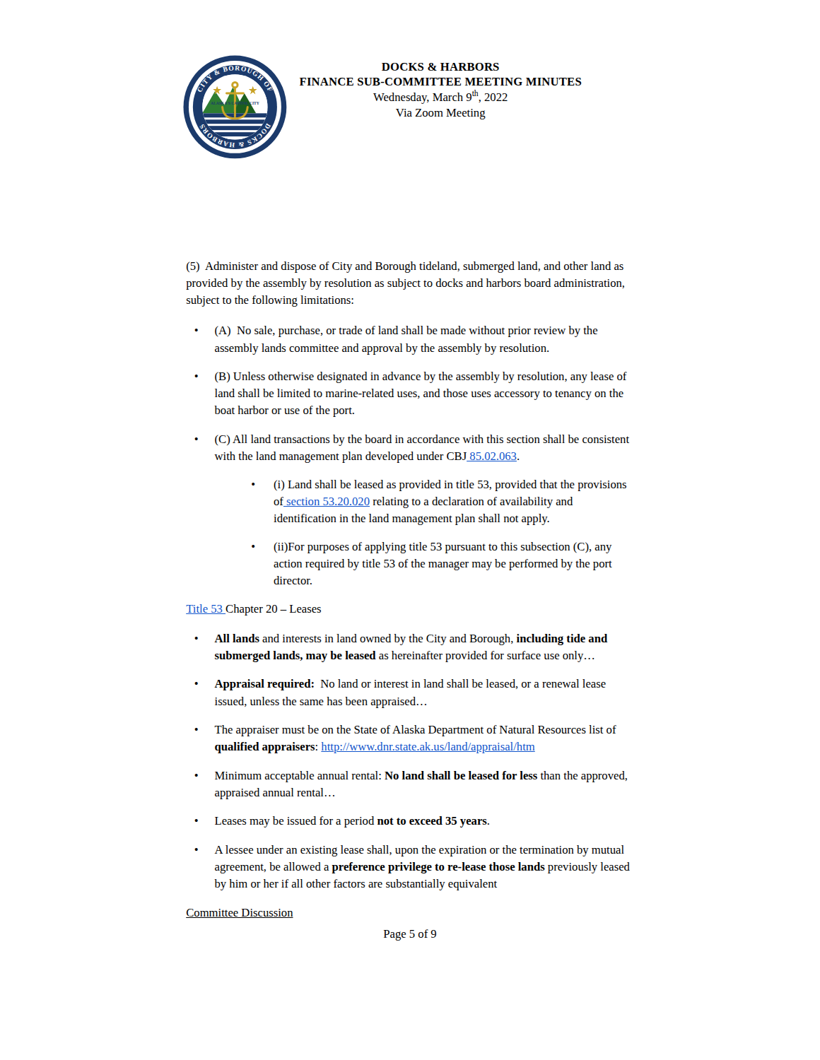CITY & BOROUGH OF DOCKS & HARBORS ALASKA'S CAPITAL CITY
DOCKS & HARBORS
FINANCE SUB-COMMITTEE MEETING MINUTES
Wednesday, March 9th, 2022
Via Zoom Meeting
(5) Administer and dispose of City and Borough tideland, submerged land, and other land as provided by the assembly by resolution as subject to docks and harbors board administration, subject to the following limitations:
(A) No sale, purchase, or trade of land shall be made without prior review by the assembly lands committee and approval by the assembly by resolution.
(B) Unless otherwise designated in advance by the assembly by resolution, any lease of land shall be limited to marine-related uses, and those uses accessory to tenancy on the boat harbor or use of the port.
(C) All land transactions by the board in accordance with this section shall be consistent with the land management plan developed under CBJ 85.02.063.
(i) Land shall be leased as provided in title 53, provided that the provisions of section 53.20.020 relating to a declaration of availability and identification in the land management plan shall not apply.
(ii)For purposes of applying title 53 pursuant to this subsection (C), any action required by title 53 of the manager may be performed by the port director.
Title 53 Chapter 20 – Leases
All lands and interests in land owned by the City and Borough, including tide and submerged lands, may be leased as hereinafter provided for surface use only…
Appraisal required: No land or interest in land shall be leased, or a renewal lease issued, unless the same has been appraised…
The appraiser must be on the State of Alaska Department of Natural Resources list of qualified appraisers: http://www.dnr.state.ak.us/land/appraisal/htm
Minimum acceptable annual rental: No land shall be leased for less than the approved, appraised annual rental…
Leases may be issued for a period not to exceed 35 years.
A lessee under an existing lease shall, upon the expiration or the termination by mutual agreement, be allowed a preference privilege to re-lease those lands previously leased by him or her if all other factors are substantially equivalent
Committee Discussion
Page 5 of 9